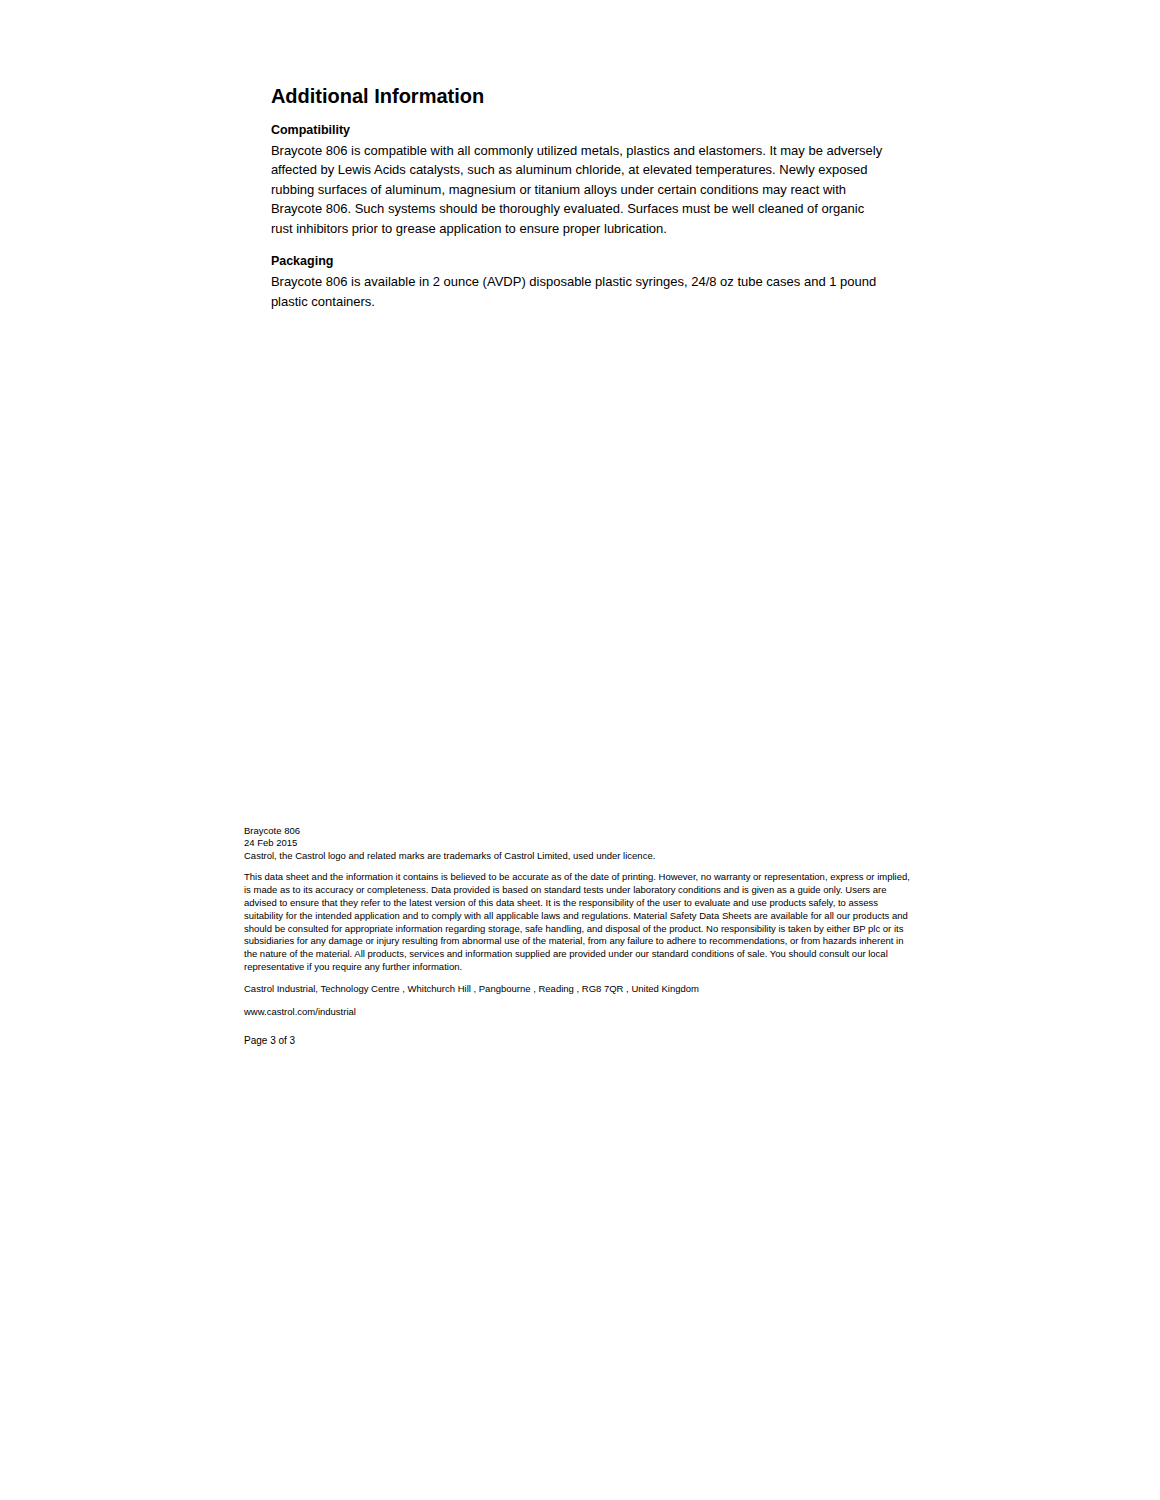Additional Information
Compatibility
Braycote 806 is compatible with all commonly utilized metals, plastics and elastomers. It may be adversely affected by Lewis Acids catalysts, such as aluminum chloride, at elevated temperatures. Newly exposed rubbing surfaces of aluminum, magnesium or titanium alloys under certain conditions may react with Braycote 806. Such systems should be thoroughly evaluated. Surfaces must be well cleaned of organic rust inhibitors prior to grease application to ensure proper lubrication.
Packaging
Braycote 806 is available in 2 ounce (AVDP) disposable plastic syringes, 24/8 oz tube cases and 1 pound plastic containers.
Braycote 806
24 Feb 2015
Castrol, the Castrol logo and related marks are trademarks of Castrol Limited, used under licence.
This data sheet and the information it contains is believed to be accurate as of the date of printing. However, no warranty or representation, express or implied, is made as to its accuracy or completeness. Data provided is based on standard tests under laboratory conditions and is given as a guide only. Users are advised to ensure that they refer to the latest version of this data sheet. It is the responsibility of the user to evaluate and use products safely, to assess suitability for the intended application and to comply with all applicable laws and regulations. Material Safety Data Sheets are available for all our products and should be consulted for appropriate information regarding storage, safe handling, and disposal of the product. No responsibility is taken by either BP plc or its subsidiaries for any damage or injury resulting from abnormal use of the material, from any failure to adhere to recommendations, or from hazards inherent in the nature of the material. All products, services and information supplied are provided under our standard conditions of sale. You should consult our local representative if you require any further information.
Castrol Industrial, Technology Centre , Whitchurch Hill , Pangbourne , Reading , RG8 7QR , United Kingdom
www.castrol.com/industrial
Page 3 of 3